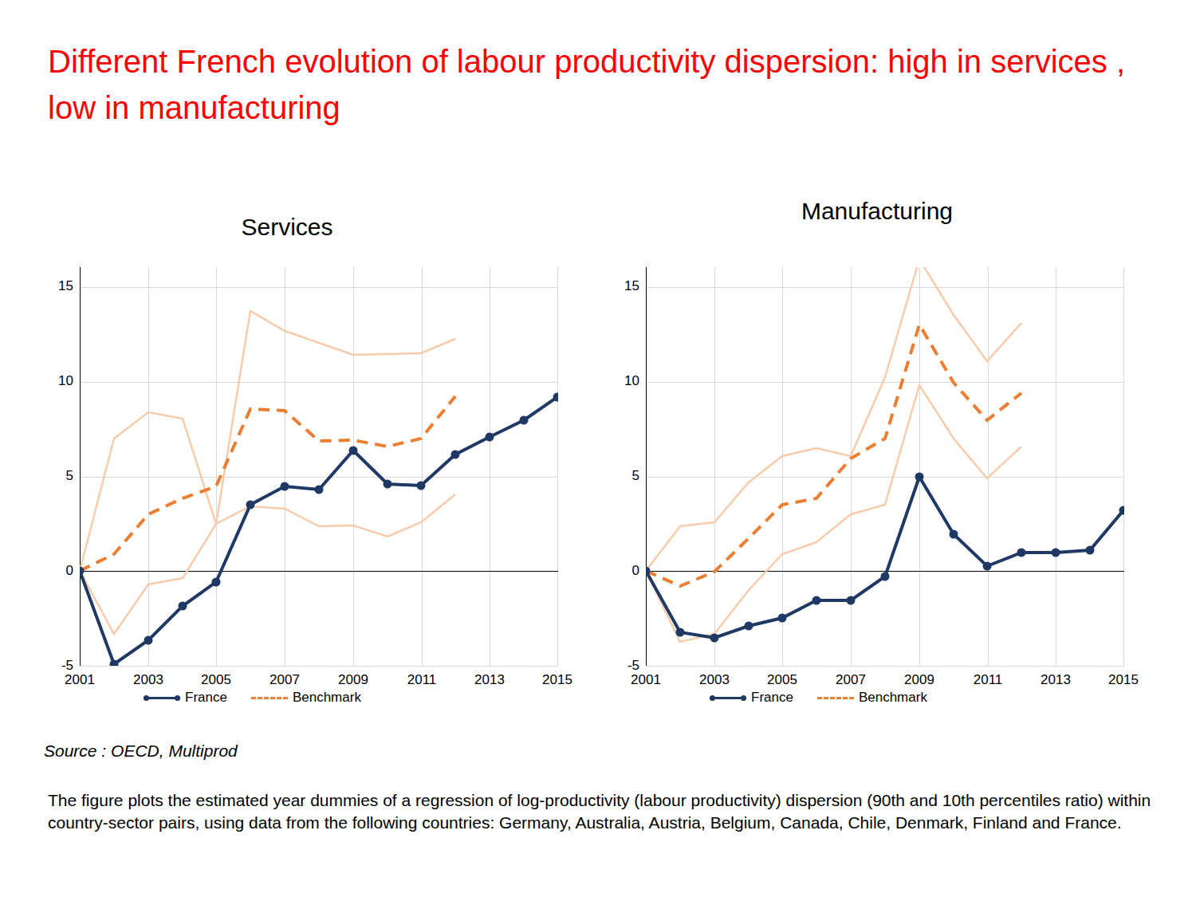Different French evolution of labour productivity dispersion: high in services , low in manufacturing
Services
Manufacturing
15
10
5
0
-5
2001
2003
2005
2007
2009
2011
2013
2015
France Benchmark
15
10
5
0
-5
2001
2003
2005
2007
2009
2011
2013
2015
France Benchmark
Source : OECD, Multiprod
The figure plots the estimated year dummies of a regression of log-productivity (labour productivity) dispersion (90th and 10th percentiles ratio) within country-sector pairs, using data from the following countries: Germany, Australia, Austria, Belgium, Canada, Chile, Denmark, Finland and France.